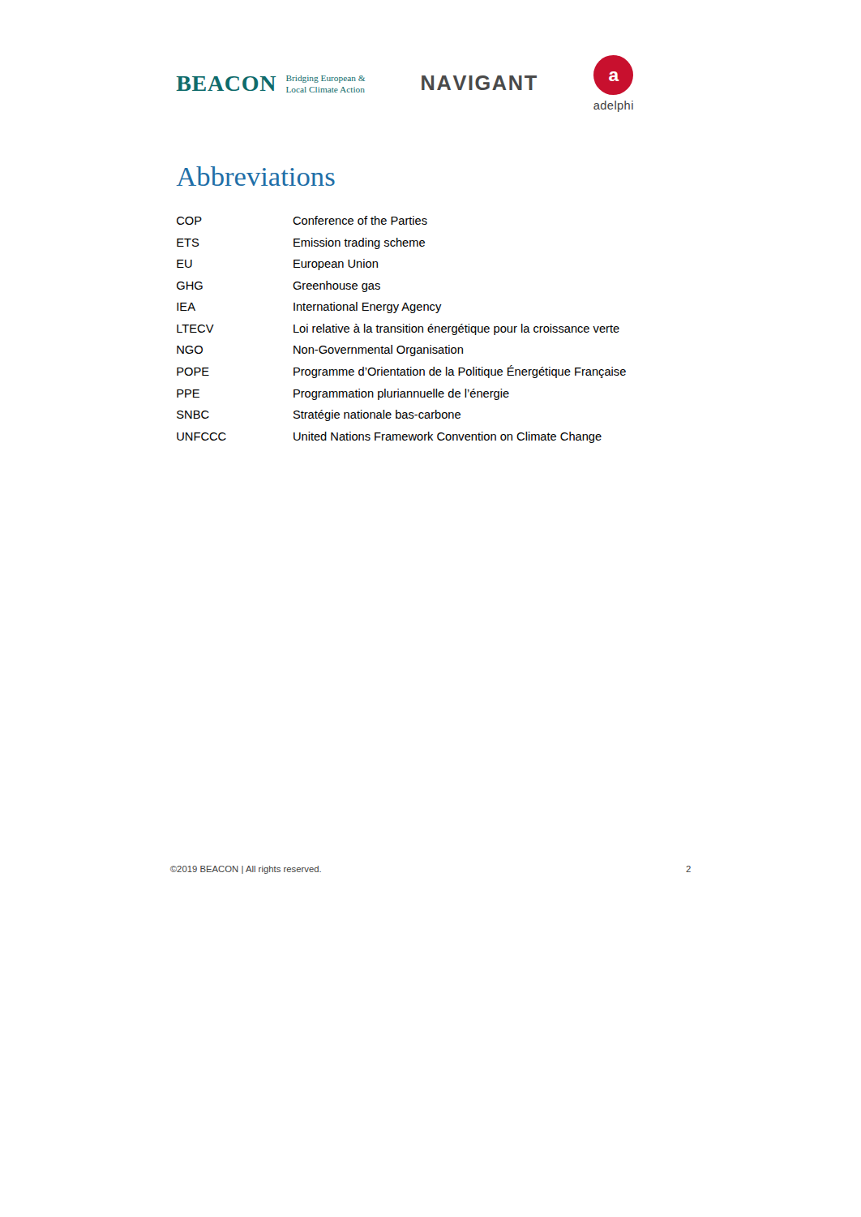BEACON Bridging European &
Local Climate Action
NAVIGANT
a
adelphi
Abbreviations
| COP | Conference of the Parties |
| ETS | Emission trading scheme |
| EU | European Union |
| GHG | Greenhouse gas |
| IEA | International Energy Agency |
| LTECV | Loi relative à la transition énergétique pour la croissance verte |
| NGO | Non-Governmental Organisation |
| POPE | Programme d’Orientation de la Politique Énergétique Française |
| PPE | Programmation pluriannuelle de l’énergie |
| SNBC | Stratégie nationale bas-carbone |
| UNFCCC | United Nations Framework Convention on Climate Change |
©2019 BEACON | All rights reserved. 2